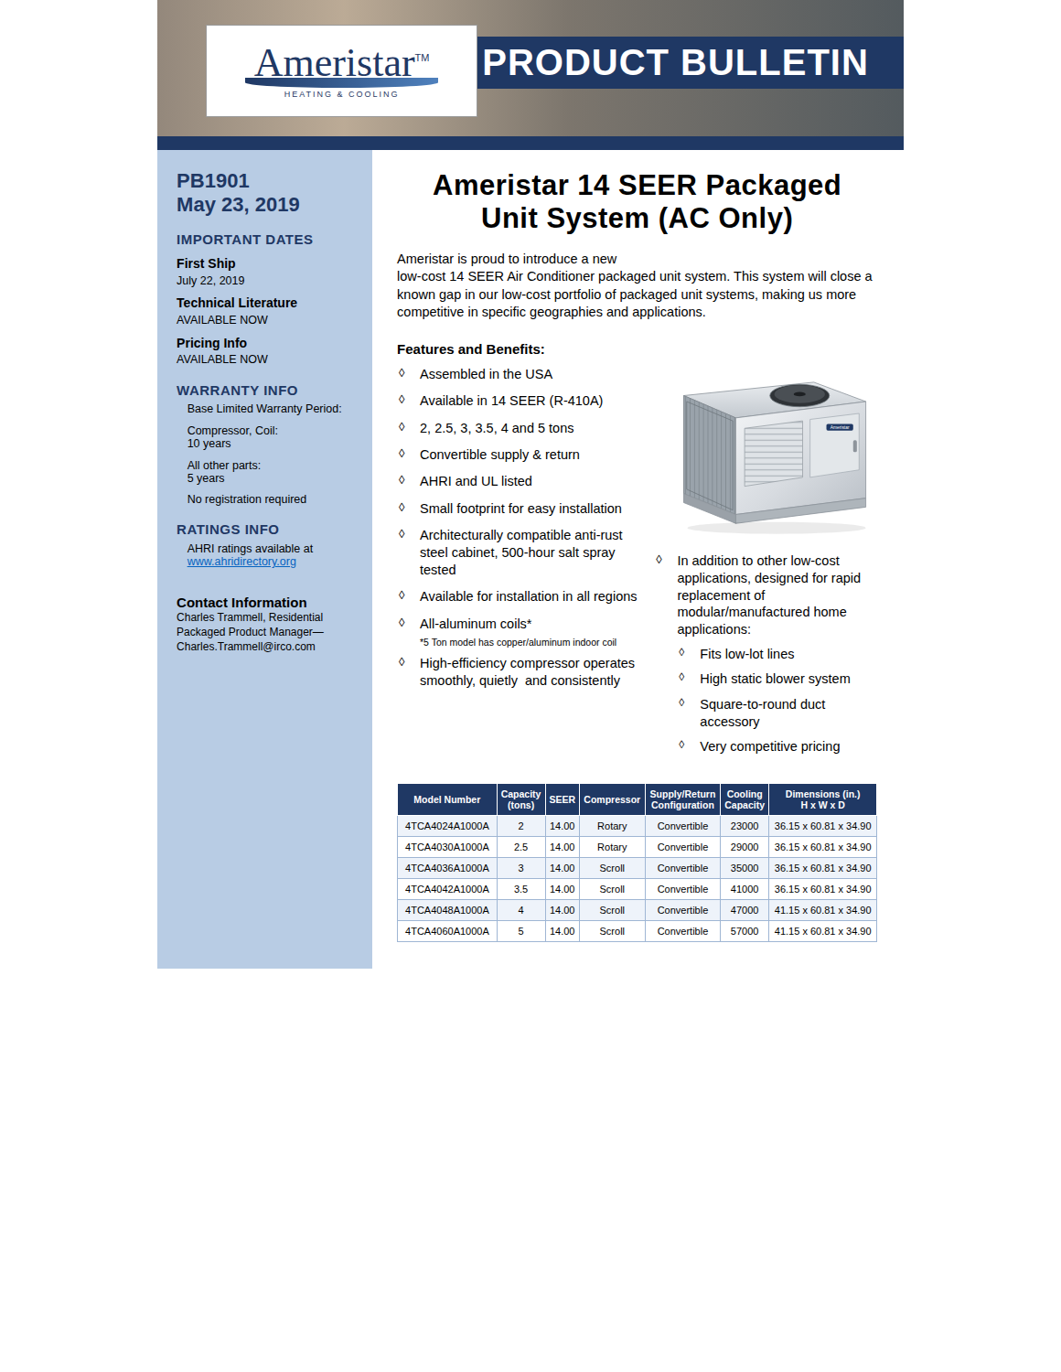AmeristarTM
HEATING & COOLING
PRODUCT BULLETIN
PB1901
May 23, 2019
IMPORTANT DATES
First Ship
July 22, 2019
Technical Literature
AVAILABLE NOW
Pricing Info
AVAILABLE NOW
WARRANTY INFO
Base Limited Warranty Period:
Compressor, Coil:
10 years
All other parts:
5 years
No registration required
RATINGS INFO
AHRI ratings available at
www.ahridirectory.org
Contact Information
Charles Trammell, Residential Packaged Product Manager—
Charles.Trammell@irco.com
Ameristar 14 SEER Packaged
Unit System (AC Only)
Ameristar is proud to introduce a new
low-cost 14 SEER Air Conditioner packaged unit system. This system will close a known gap in our low-cost portfolio of packaged unit systems, making us more competitive in specific geographies and applications.
Features and Benefits:
Assembled in the USA
Available in 14 SEER (R-410A)
2, 2.5, 3, 3.5, 4 and 5 tons
Convertible supply & return
AHRI and UL listed
Small footprint for easy installation
Architecturally compatible anti-rust steel cabinet, 500-hour salt spray tested
Available for installation in all regions
All-aluminum coils*
*5 Ton model has copper/aluminum indoor coil
High-efficiency compressor operates smoothly, quietly and consistently
Ameristar
In addition to other low-cost applications, designed for rapid replacement of modular/manufactured home applications:
Fits low-lot lines
High static blower system
Square-to-round duct accessory
Very competitive pricing
| Model Number | Capacity (tons) | SEER | Compressor | Supply/Return Configuration | Cooling Capacity | Dimensions (in.) H x W x D |
| --- | --- | --- | --- | --- | --- | --- |
| 4TCA4024A1000A | 2 | 14.00 | Rotary | Convertible | 23000 | 36.15 x 60.81 x 34.90 |
| 4TCA4030A1000A | 2.5 | 14.00 | Rotary | Convertible | 29000 | 36.15 x 60.81 x 34.90 |
| 4TCA4036A1000A | 3 | 14.00 | Scroll | Convertible | 35000 | 36.15 x 60.81 x 34.90 |
| 4TCA4042A1000A | 3.5 | 14.00 | Scroll | Convertible | 41000 | 36.15 x 60.81 x 34.90 |
| 4TCA4048A1000A | 4 | 14.00 | Scroll | Convertible | 47000 | 41.15 x 60.81 x 34.90 |
| 4TCA4060A1000A | 5 | 14.00 | Scroll | Convertible | 57000 | 41.15 x 60.81 x 34.90 |